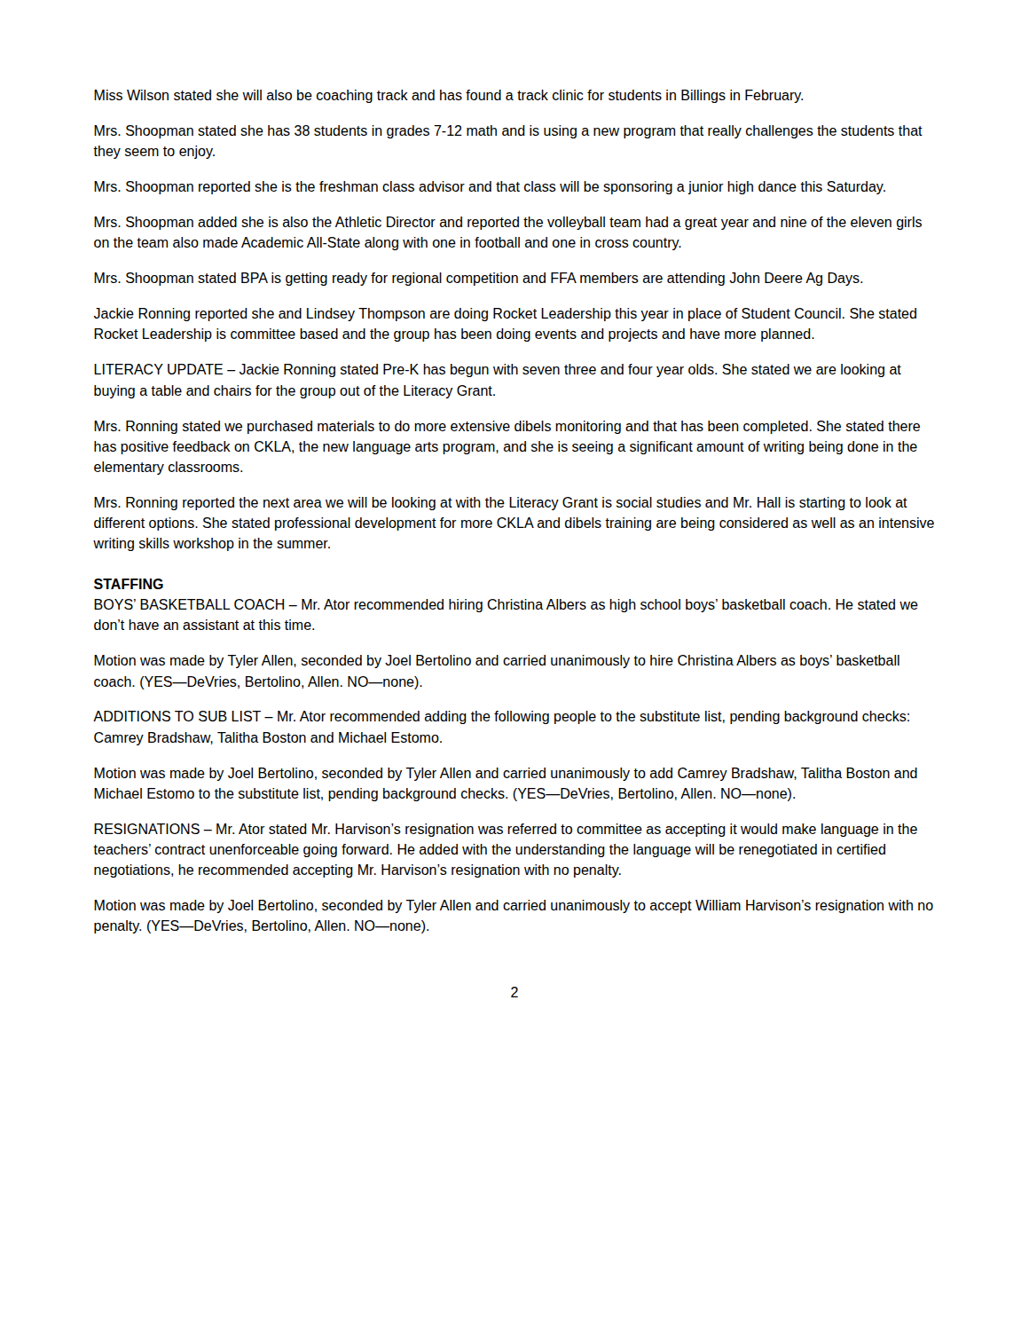Miss Wilson stated she will also be coaching track and has found a track clinic for students in Billings in February.
Mrs. Shoopman stated she has 38 students in grades 7-12 math and is using a new program that really challenges the students that they seem to enjoy.
Mrs. Shoopman reported she is the freshman class advisor and that class will be sponsoring a junior high dance this Saturday.
Mrs. Shoopman added she is also the Athletic Director and reported the volleyball team had a great year and nine of the eleven girls on the team also made Academic All-State along with one in football and one in cross country.
Mrs. Shoopman stated BPA is getting ready for regional competition and FFA members are attending John Deere Ag Days.
Jackie Ronning reported she and Lindsey Thompson are doing Rocket Leadership this year in place of Student Council. She stated Rocket Leadership is committee based and the group has been doing events and projects and have more planned.
LITERACY UPDATE – Jackie Ronning stated Pre-K has begun with seven three and four year olds. She stated we are looking at buying a table and chairs for the group out of the Literacy Grant.
Mrs. Ronning stated we purchased materials to do more extensive dibels monitoring and that has been completed. She stated there has positive feedback on CKLA, the new language arts program, and she is seeing a significant amount of writing being done in the elementary classrooms.
Mrs. Ronning reported the next area we will be looking at with the Literacy Grant is social studies and Mr. Hall is starting to look at different options. She stated professional development for more CKLA and dibels training are being considered as well as an intensive writing skills workshop in the summer.
Staffing
BOYS’ BASKETBALL COACH – Mr. Ator recommended hiring Christina Albers as high school boys’ basketball coach. He stated we don’t have an assistant at this time.
Motion was made by Tyler Allen, seconded by Joel Bertolino and carried unanimously to hire Christina Albers as boys’ basketball coach. (YES—DeVries, Bertolino, Allen. NO—none).
ADDITIONS TO SUB LIST – Mr. Ator recommended adding the following people to the substitute list, pending background checks: Camrey Bradshaw, Talitha Boston and Michael Estomo.
Motion was made by Joel Bertolino, seconded by Tyler Allen and carried unanimously to add Camrey Bradshaw, Talitha Boston and Michael Estomo to the substitute list, pending background checks. (YES—DeVries, Bertolino, Allen. NO—none).
RESIGNATIONS – Mr. Ator stated Mr. Harvison’s resignation was referred to committee as accepting it would make language in the teachers’ contract unenforceable going forward. He added with the understanding the language will be renegotiated in certified negotiations, he recommended accepting Mr. Harvison’s resignation with no penalty.
Motion was made by Joel Bertolino, seconded by Tyler Allen and carried unanimously to accept William Harvison’s resignation with no penalty. (YES—DeVries, Bertolino, Allen. NO—none).
2